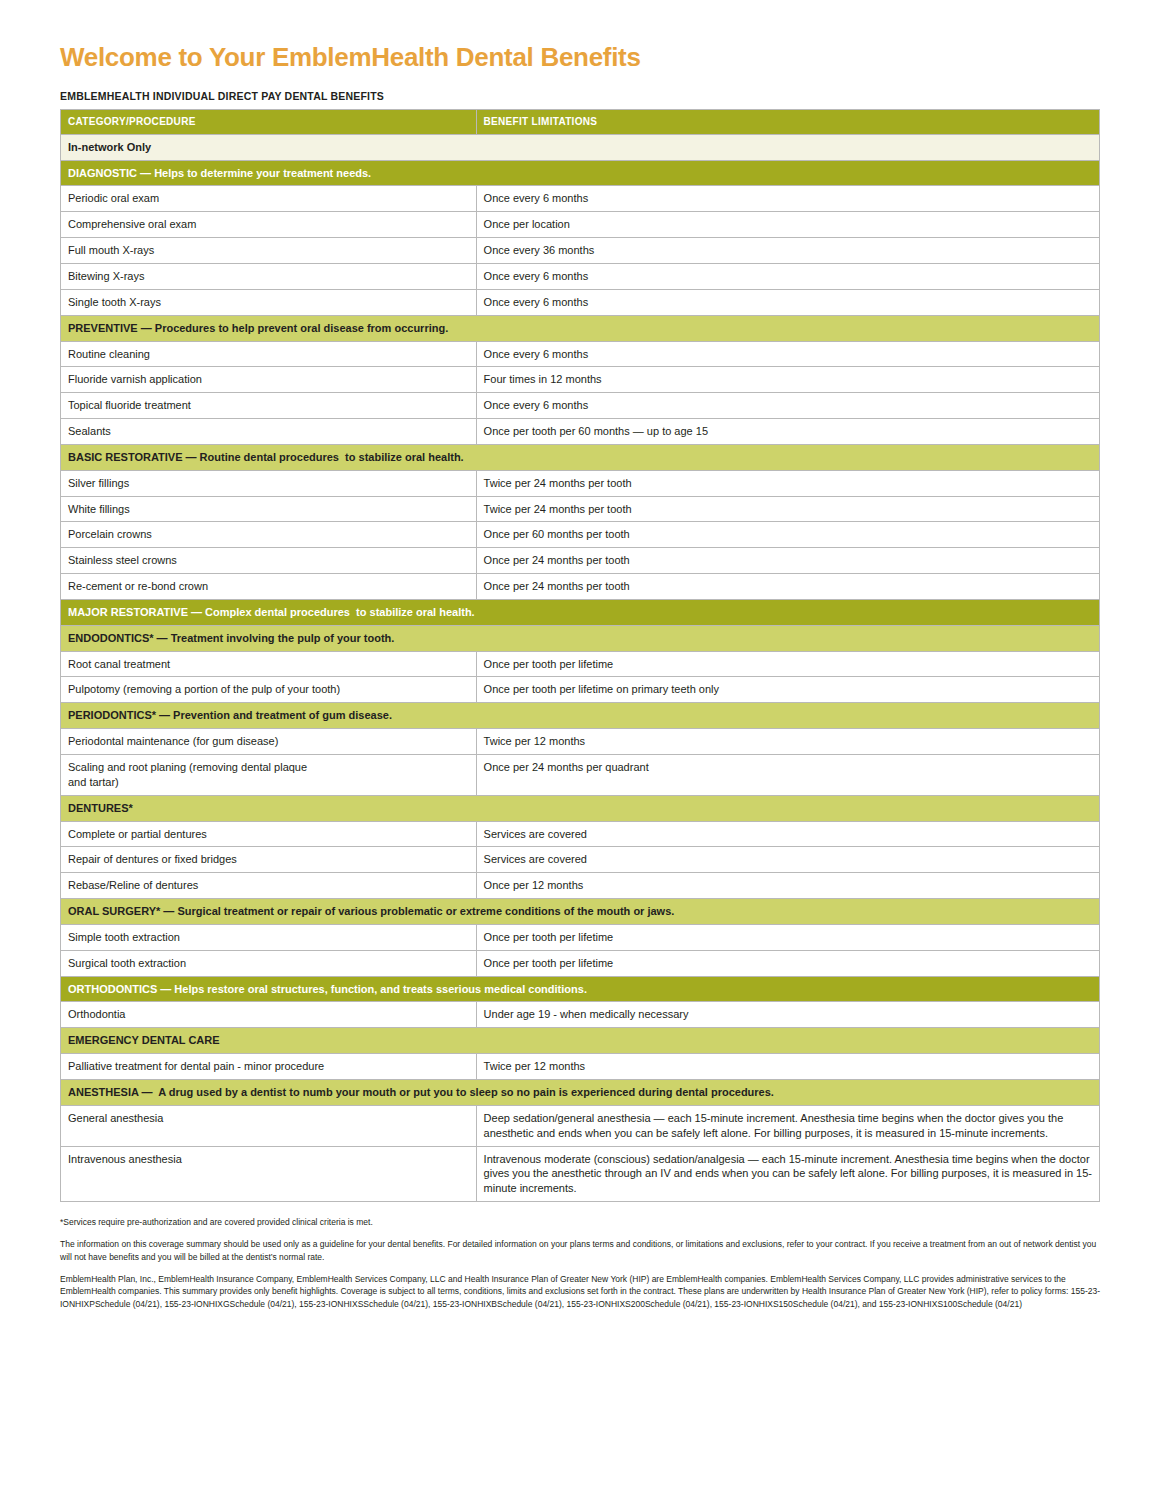Welcome to Your EmblemHealth Dental Benefits
EMBLEMHEALTH INDIVIDUAL DIRECT PAY DENTAL BENEFITS
| CATEGORY/PROCEDURE | BENEFIT LIMITATIONS |
| --- | --- |
| In-network Only |
| DIAGNOSTIC — Helps to determine your treatment needs. |
| Periodic oral exam | Once every 6 months |
| Comprehensive oral exam | Once per location |
| Full mouth X-rays | Once every 36 months |
| Bitewing X-rays | Once every 6 months |
| Single tooth X-rays | Once every 6 months |
| PREVENTIVE — Procedures to help prevent oral disease from occurring. |
| Routine cleaning | Once every 6 months |
| Fluoride varnish application | Four times in 12 months |
| Topical fluoride treatment | Once every 6 months |
| Sealants | Once per tooth per 60 months — up to age 15 |
| BASIC RESTORATIVE — Routine dental procedures to stabilize oral health. |
| Silver fillings | Twice per 24 months per tooth |
| White fillings | Twice per 24 months per tooth |
| Porcelain crowns | Once per 60 months per tooth |
| Stainless steel crowns | Once per 24 months per tooth |
| Re-cement or re-bond crown | Once per 24 months per tooth |
| MAJOR RESTORATIVE — Complex dental procedures to stabilize oral health. |
| ENDODONTICS* — Treatment involving the pulp of your tooth. |
| Root canal treatment | Once per tooth per lifetime |
| Pulpotomy (removing a portion of the pulp of your tooth) | Once per tooth per lifetime on primary teeth only |
| PERIODONTICS* — Prevention and treatment of gum disease. |
| Periodontal maintenance (for gum disease) | Twice per 12 months |
| Scaling and root planing (removing dental plaque and tartar) | Once per 24 months per quadrant |
| DENTURES* |
| Complete or partial dentures | Services are covered |
| Repair of dentures or fixed bridges | Services are covered |
| Rebase/Reline of dentures | Once per 12 months |
| ORAL SURGERY* — Surgical treatment or repair of various problematic or extreme conditions of the mouth or jaws. |
| Simple tooth extraction | Once per tooth per lifetime |
| Surgical tooth extraction | Once per tooth per lifetime |
| ORTHODONTICS — Helps restore oral structures, function, and treats sserious medical conditions. |
| Orthodontia | Under age 19 - when medically necessary |
| EMERGENCY DENTAL CARE |
| Palliative treatment for dental pain - minor procedure | Twice per 12 months |
| ANESTHESIA — A drug used by a dentist to numb your mouth or put you to sleep so no pain is experienced during dental procedures. |
| General anesthesia | Deep sedation/general anesthesia — each 15-minute increment. Anesthesia time begins when the doctor gives you the anesthetic and ends when you can be safely left alone. For billing purposes, it is measured in 15-minute increments. |
| Intravenous anesthesia | Intravenous moderate (conscious) sedation/analgesia — each 15-minute increment. Anesthesia time begins when the doctor gives you the anesthetic through an IV and ends when you can be safely left alone. For billing purposes, it is measured in 15-minute increments. |
*Services require pre-authorization and are covered provided clinical criteria is met.
The information on this coverage summary should be used only as a guideline for your dental benefits. For detailed information on your plans terms and conditions, or limitations and exclusions, refer to your contract. If you receive a treatment from an out of network dentist you will not have benefits and you will be billed at the dentist’s normal rate.
EmblemHealth Plan, Inc., EmblemHealth Insurance Company, EmblemHealth Services Company, LLC and Health Insurance Plan of Greater New York (HIP) are EmblemHealth companies. EmblemHealth Services Company, LLC provides administrative services to the EmblemHealth companies. This summary provides only benefit highlights. Coverage is subject to all terms, conditions, limits and exclusions set forth in the contract. These plans are underwritten by Health Insurance Plan of Greater New York (HIP), refer to policy forms: 155-23-IONHIXPSchedule (04/21), 155-23-IONHIXGSchedule (04/21), 155-23-IONHIXSSchedule (04/21), 155-23-IONHIXBSchedule (04/21), 155-23-IONHIXS200Schedule (04/21), 155-23-IONHIXS150Schedule (04/21), and 155-23-IONHIXS100Schedule (04/21)